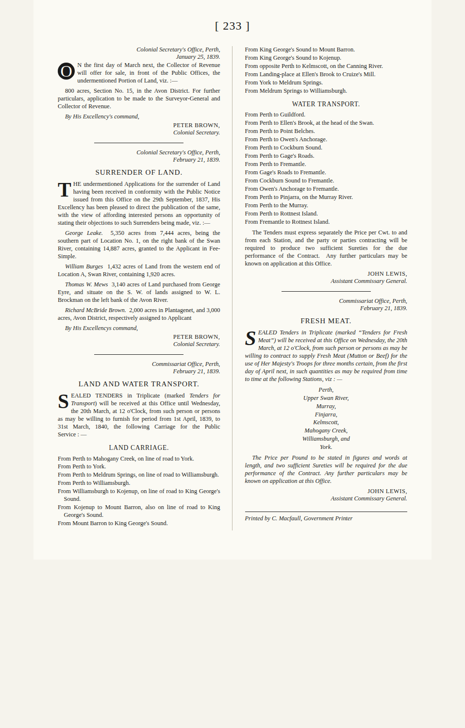[ 233 ]
Colonial Secretary's Office, Perth, January 25, 1839.
ON the first day of March next, the Collector of Revenue will offer for sale, in front of the Public Offices, the undermentioned Portion of Land, viz. :—
800 acres, Section No. 15, in the Avon District. For further particulars, application to be made to the Surveyor-General and Collector of Revenue.
By His Excellency's command,
PETER BROWN, Colonial Secretary.
Colonial Secretary's Office, Perth, February 21, 1839.
Surrender of Land.
THE undermentioned Applications for the surrender of Land having been received in conformity with the Public Notice issued from this Office on the 29th September, 1837, His Excellency has been pleased to direct the publication of the same, with the view of affording interested persons an opportunity of stating their objections to such Surrenders being made, viz. :—
George Leake. 5,350 acres from 7,444 acres, being the southern part of Location No. 1, on the right bank of the Swan River, containing 14,887 acres, granted to the Applicant in Fee-Simple.
William Burges 1,432 acres of Land from the western end of Location A, Swan River, containing 1,920 acres.
Thomas W. Mews 3,140 acres of Land purchased from George Eyre, and situate on the S. W. of lands assigned to W. L. Brockman on the left bank of the Avon River.
Richard McBride Brown. 2,000 acres in Plantagenet, and 3,000 acres, Avon District, respectively assigned to Applicant
By His Excellencys command,
PETER BROWN, Colonial Secretary.
Commissariat Office, Perth, February 21, 1839.
Land and Water Transport.
SEALED TENDERS in Triplicate (marked Tenders for Transport) will be received at this Office until Wednesday, the 20th March, at 12 o'Clock, from such person or persons as may be willing to furnish for period from 1st April, 1839, to 31st March, 1840, the following Carriage for the Public Service : —
Land Carriage.
From Perth to Mahogany Creek, on line of road to York.
From Perth to York.
From Perth to Meldrum Springs, on line of road to Williamsburgh.
From Perth to Williamsburgh.
From Williamsburgh to Kojenup, on line of road to King George's Sound.
From Kojenup to Mount Barron, also on line of road to King George's Sound.
From Mount Barron to King George's Sound.
From King George's Sound to Mount Barron.
From King George's Sound to Kojenup.
From opposite Perth to Kelmscott, on the Canning River.
From Landing-place at Ellen's Brook to Cruize's Mill.
From York to Meldrum Springs.
From Meldrum Springs to Williamsburgh.
Water Transport.
From Perth to Guildford.
From Perth to Ellen's Brook, at the head of the Swan.
From Perth to Point Belches.
From Perth to Owen's Anchorage.
From Perth to Cockburn Sound.
From Perth to Gage's Roads.
From Perth to Fremantle.
From Gage's Roads to Fremantle.
From Cockburn Sound to Fremantle.
From Owen's Anchorage to Fremantle.
From Perth to Pinjarra, on the Murray River.
From Perth to the Murray.
From Perth to Rottnest Island.
From Fremantle to Rottnest Island.
The Tenders must express separately the Price per Cwt. to and from each Station, and the party or parties contracting will be required to produce two sufficient Sureties for the due performance of the Contract. Any further particulars may be known on application at this Office.
JOHN LEWIS, Assistant Commissary General.
Commissariat Office, Perth, February 21, 1839.
Fresh Meat.
SEALED Tenders in Triplicate (marked “Tenders for Fresh Meat”) will be received at this Office on Wednesday, the 20th March, at 12 o'Clock, from such person or persons as may be willing to contract to supply Fresh Meat (Mutton or Beef) for the use of Her Majesty's Troops for three months certain, from the first day of April next, in such quantities as may be required from time to time at the following Stations, viz : —
Perth, Upper Swan River, Murray, Finjarra, Kelmscott, Mahogany Creek, Williamsburgh, and York.
The Price per Pound to be stated in figures and words at length, and two sufficient Sureties will be required for the due performance of the Contract. Any further particulars may be known on application at this Office.
JOHN LEWIS, Assistant Commissary General.
Printed by C. Macfaull, Government Printer